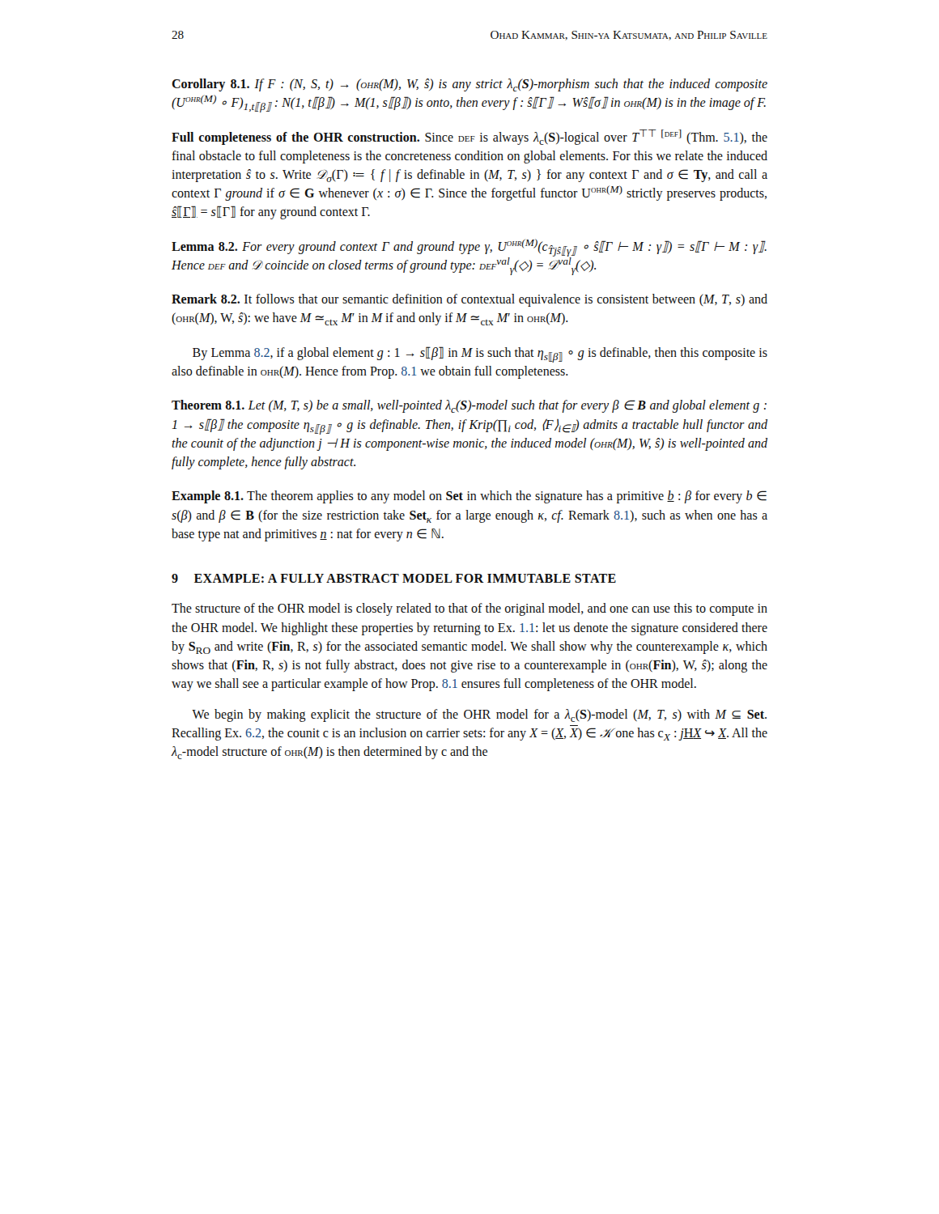28 Ohad Kammar, Shin-ya Katsumata, and Philip Saville
Corollary 8.1. If F : (N, S, t) → (ohr(M), W, ŝ) is any strict λc(S)-morphism such that the induced composite (Uohr(M) ∘ F)1,t⟦β⟧ : N(1, t⟦β⟧) → M(1, s⟦β⟧) is onto, then every f : ŝ⟦Γ⟧ → Wŝ⟦σ⟧ in ohr(M) is in the image of F.
Full completeness of the OHR construction. Since def is always λc(S)-logical over T⊤⊤ [def] (Thm. 5.1), the final obstacle to full completeness is the concreteness condition on global elements. For this we relate the induced interpretation ŝ to s. Write 𝒟σ(Γ) ≔ { f | f is definable in (M, T, s) } for any context Γ and σ ∈ Ty, and call a context Γ ground if σ ∈ G whenever (x : σ) ∈ Γ. Since the forgetful functor Uohr(M) strictly preserves products, ŝ⟦Γ⟧ = s⟦Γ⟧ for any ground context Γ.
Lemma 8.2. For every ground context Γ and ground type γ, Uohr(M)(cT̂jŝ⟦γ⟧ ∘ ŝ⟦Γ ⊢ M : γ⟧) = s⟦Γ ⊢ M : γ⟧. Hence def and 𝒟 coincide on closed terms of ground type: defvalγ(◇) = 𝒟valγ(◇).
Remark 8.2. It follows that our semantic definition of contextual equivalence is consistent between (M, T, s) and (ohr(M), W, ŝ): we have M ≃ctx M′ in M if and only if M ≃ctx M′ in ohr(M).
By Lemma 8.2, if a global element g : 1 → s⟦β⟧ in M is such that ηs⟦β⟧ ∘ g is definable, then this composite is also definable in ohr(M). Hence from Prop. 8.1 we obtain full completeness.
Theorem 8.1. Let (M, T, s) be a small, well-pointed λc(S)-model such that for every β ∈ B and global element g : 1 → s⟦β⟧ the composite ηs⟦β⟧ ∘ g is definable. Then, if Krip(∏i cod, ⟨F⟩i∈𝕀) admits a tractable hull functor and the counit of the adjunction j ⊣ H is component-wise monic, the induced model (ohr(M), W, ŝ) is well-pointed and fully complete, hence fully abstract.
Example 8.1. The theorem applies to any model on Set in which the signature has a primitive b : β for every b ∈ s(β) and β ∈ B (for the size restriction take Setκ for a large enough κ, cf. Remark 8.1), such as when one has a base type nat and primitives n : nat for every n ∈ ℕ.
9 Example: a fully abstract model for immutable state
The structure of the OHR model is closely related to that of the original model, and one can use this to compute in the OHR model. We highlight these properties by returning to Ex. 1.1: let us denote the signature considered there by SRO and write (Fin, R, s) for the associated semantic model. We shall show why the counterexample κ, which shows that (Fin, R, s) is not fully abstract, does not give rise to a counterexample in (ohr(Fin), W, ŝ); along the way we shall see a particular example of how Prop. 8.1 ensures full completeness of the OHR model.
We begin by making explicit the structure of the OHR model for a λc(S)-model (M, T, s) with M ⊆ Set. Recalling Ex. 6.2, the counit c is an inclusion on carrier sets: for any X = (X, X) ∈ 𝒦 one has cX : j HX ↪ X. All the λc-model structure of ohr(M) is then determined by c and the